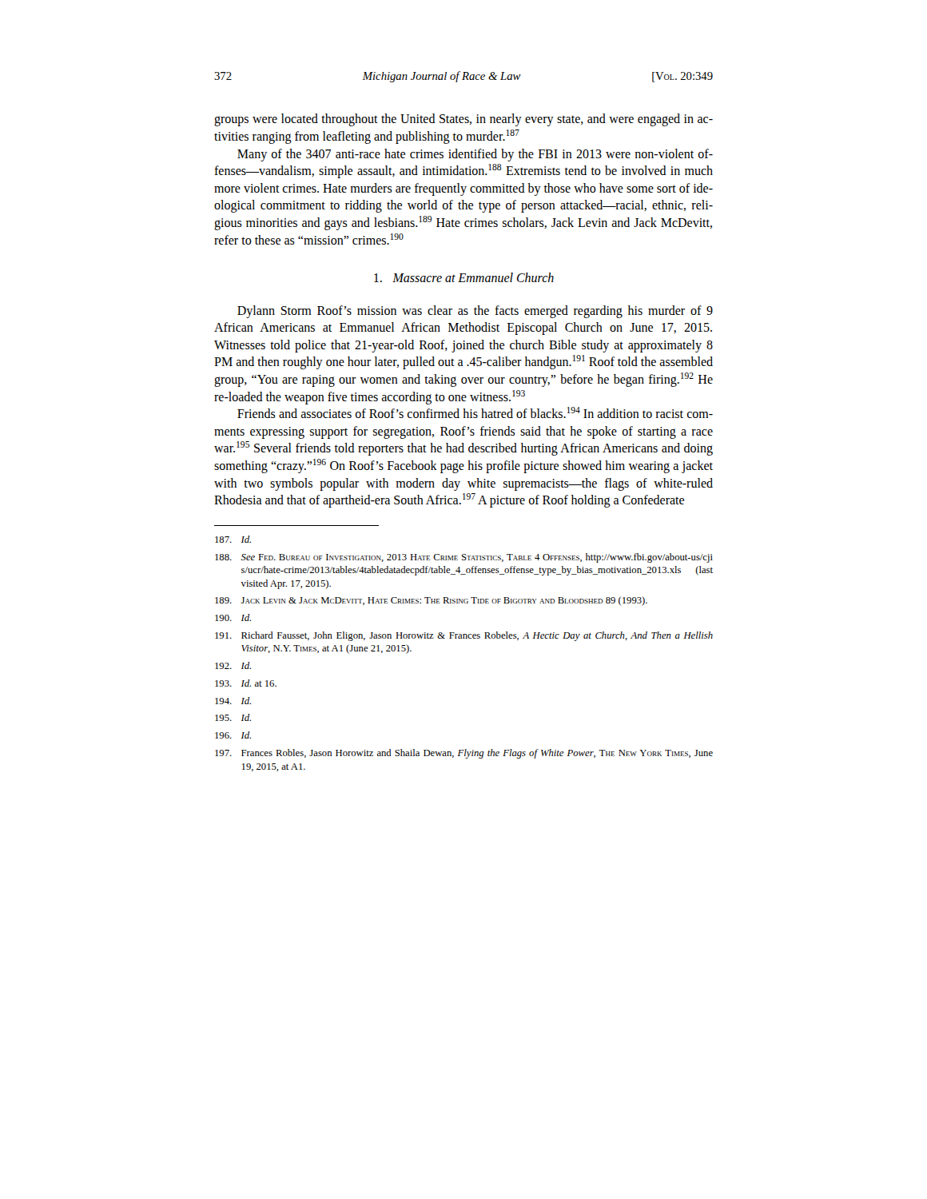372 Michigan Journal of Race & Law [Vol. 20:349
groups were located throughout the United States, in nearly every state, and were engaged in activities ranging from leafleting and publishing to murder.187
Many of the 3407 anti-race hate crimes identified by the FBI in 2013 were non-violent offenses—vandalism, simple assault, and intimidation.188 Extremists tend to be involved in much more violent crimes. Hate murders are frequently committed by those who have some sort of ideological commitment to ridding the world of the type of person attacked—racial, ethnic, religious minorities and gays and lesbians.189 Hate crimes scholars, Jack Levin and Jack McDevitt, refer to these as “mission” crimes.190
1. Massacre at Emmanuel Church
Dylann Storm Roof’s mission was clear as the facts emerged regarding his murder of 9 African Americans at Emmanuel African Methodist Episcopal Church on June 17, 2015. Witnesses told police that 21-year-old Roof, joined the church Bible study at approximately 8 PM and then roughly one hour later, pulled out a .45-caliber handgun.191 Roof told the assembled group, “You are raping our women and taking over our country,” before he began firing.192 He re-loaded the weapon five times according to one witness.193
Friends and associates of Roof’s confirmed his hatred of blacks.194 In addition to racist comments expressing support for segregation, Roof’s friends said that he spoke of starting a race war.195 Several friends told reporters that he had described hurting African Americans and doing something “crazy.”196 On Roof’s Facebook page his profile picture showed him wearing a jacket with two symbols popular with modern day white supremacists—the flags of white-ruled Rhodesia and that of apartheid-era South Africa.197 A picture of Roof holding a Confederate
187.
Id.
188.
See Fed. Bureau of Investigation, 2013 Hate Crime Statistics, Table 4 Offenses, http://www.fbi.gov/about-us/cjis/ucr/hate-crime/2013/tables/4tabledatadecpdf/table_4_offenses_offense_type_by_bias_motivation_2013.xls (last visited Apr. 17, 2015).
189.
Jack Levin & Jack McDevitt, Hate Crimes: The Rising Tide of Bigotry and Bloodshed 89 (1993).
190.
Id.
191.
Richard Fausset, John Eligon, Jason Horowitz & Frances Robeles, A Hectic Day at Church, And Then a Hellish Visitor, N.Y. Times, at A1 (June 21, 2015).
192.
Id.
193.
Id. at 16.
194.
Id.
195.
Id.
196.
Id.
197.
Frances Robles, Jason Horowitz and Shaila Dewan, Flying the Flags of White Power, The New York Times, June 19, 2015, at A1.